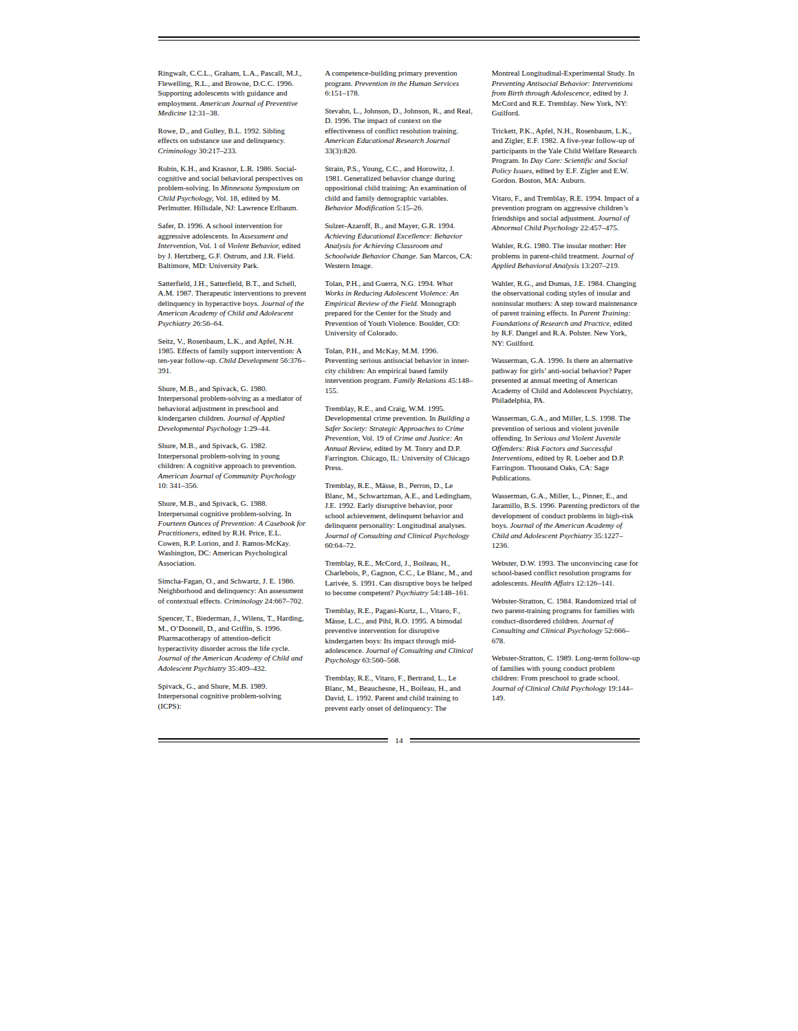Ringwalt, C.C.L., Graham, L.A., Pascall, M.J., Flewelling, R.L., and Browne, D.C.C. 1996. Supporting adolescents with guidance and employment. American Journal of Preventive Medicine 12:31–38.
Rowe, D., and Gulley, B.L. 1992. Sibling effects on substance use and delinquency. Criminology 30:217–233.
Rubin, K.H., and Krasnor, L.R. 1986. Social-cognitive and social behavioral perspectives on problem-solving. In Minnesota Symposium on Child Psychology, Vol. 18, edited by M. Perlmutter. Hillsdale, NJ: Lawrence Erlbaum.
Safer, D. 1996. A school intervention for aggressive adolescents. In Assessment and Intervention, Vol. 1 of Violent Behavior, edited by J. Hertzberg, G.F. Ostrum, and J.R. Field. Baltimore, MD: University Park.
Satterfield, J.H., Satterfield, B.T., and Schell, A.M. 1987. Therapeutic interventions to prevent delinquency in hyperactive boys. Journal of the American Academy of Child and Adolescent Psychiatry 26:56–64.
Seitz, V., Rosenbaum, L.K., and Apfel, N.H. 1985. Effects of family support intervention: A ten-year follow-up. Child Development 56:376–391.
Shure, M.B., and Spivack, G. 1980. Interpersonal problem-solving as a mediator of behavioral adjustment in preschool and kindergarten children. Journal of Applied Developmental Psychology 1:29–44.
Shure, M.B., and Spivack, G. 1982. Interpersonal problem-solving in young children: A cognitive approach to prevention. American Journal of Community Psychology 10: 341–356.
Shure, M.B., and Spivack, G. 1988. Interpersonal cognitive problem-solving. In Fourteen Ounces of Prevention: A Casebook for Practitioners, edited by R.H. Price, E.L. Cowen, R.P. Lorion, and J. Ramos-McKay. Washington, DC: American Psychological Association.
Simcha-Fagan, O., and Schwartz, J. E. 1986. Neighborhood and delinquency: An assessment of contextual effects. Criminology 24:667–702.
Spencer, T., Biederman, J., Wilens, T., Harding, M., O’Donnell, D., and Griffin, S. 1996. Pharmacotherapy of attention-deficit hyperactivity disorder across the life cycle. Journal of the American Academy of Child and Adolescent Psychiatry 35:409–432.
Spivack, G., and Shure, M.B. 1989. Interpersonal cognitive problem-solving (ICPS):
A competence-building primary prevention program. Prevention in the Human Services 6:151–178.
Stevahn, L., Johnson, D., Johnson, R., and Real, D. 1996. The impact of context on the effectiveness of conflict resolution training. American Educational Research Journal 33(3):820.
Strain, P.S., Young, C.C., and Horowitz, J. 1981. Generalized behavior change during oppositional child training: An examination of child and family demographic variables. Behavior Modification 5:15–26.
Sulzer-Azaroff, B., and Mayer, G.R. 1994. Achieving Educational Excellence: Behavior Analysis for Achieving Classroom and Schoolwide Behavior Change. San Marcos, CA: Western Image.
Tolan, P.H., and Guerra, N.G. 1994. What Works in Reducing Adolescent Violence: An Empirical Review of the Field. Monograph prepared for the Center for the Study and Prevention of Youth Violence. Boulder, CO: University of Colorado.
Tolan, P.H., and McKay, M.M. 1996. Preventing serious antisocial behavior in inner-city children: An empirical based family intervention program. Family Relations 45:148–155.
Tremblay, R.E., and Craig, W.M. 1995. Developmental crime prevention. In Building a Safer Society: Strategic Approaches to Crime Prevention, Vol. 19 of Crime and Justice: An Annual Review, edited by M. Tonry and D.P. Farrington. Chicago, IL: University of Chicago Press.
Tremblay, R.E., Māsse, B., Perron, D., Le Blanc, M., Schwartzman, A.E., and Ledingham, J.E. 1992. Early disruptive behavior, poor school achievement, delinquent behavior and delinquent personality: Longitudinal analyses. Journal of Consulting and Clinical Psychology 60:64–72.
Tremblay, R.E., McCord, J., Boileau, H., Charlebois, P., Gagnon, C.C., Le Blanc, M., and Larivée, S. 1991. Can disruptive boys be helped to become competent? Psychiatry 54:148–161.
Tremblay, R.E., Pagani-Kurtz, L., Vitaro, F., Māsse, L.C., and Pihl, R.O. 1995. A bimodal preventive intervention for disruptive kindergarten boys: Its impact through mid-adolescence. Journal of Consulting and Clinical Psychology 63:560–568.
Tremblay, R.E., Vitaro, F., Bertrand, L., Le Blanc, M., Beauchesne, H., Boileau, H., and David, L. 1992. Parent and child training to prevent early onset of delinquency: The
Montreal Longitudinal-Experimental Study. In Preventing Antisocial Behavior: Interventions from Birth through Adolescence, edited by J. McCord and R.E. Tremblay. New York, NY: Guilford.
Trickett, P.K., Apfel, N.H., Rosenbaum, L.K., and Zigler, E.F. 1982. A five-year follow-up of participants in the Yale Child Welfare Research Program. In Day Care: Scientific and Social Policy Issues, edited by E.F. Zigler and E.W. Gordon. Boston, MA: Auburn.
Vitaro, F., and Tremblay, R.E. 1994. Impact of a prevention program on aggressive children’s friendships and social adjustment. Journal of Abnormal Child Psychology 22:457–475.
Wahler, R.G. 1980. The insular mother: Her problems in parent-child treatment. Journal of Applied Behavioral Analysis 13:207–219.
Wahler, R.G., and Dumas, J.E. 1984. Changing the observational coding styles of insular and noninsular mothers: A step toward maintenance of parent training effects. In Parent Training: Foundations of Research and Practice, edited by R.F. Dangel and R.A. Polster. New York, NY: Guilford.
Wasserman, G.A. 1996. Is there an alternative pathway for girls’ anti-social behavior? Paper presented at annual meeting of American Academy of Child and Adolescent Psychiatry, Philadelphia, PA.
Wasserman, G.A., and Miller, L.S. 1998. The prevention of serious and violent juvenile offending. In Serious and Violent Juvenile Offenders: Risk Factors and Successful Interventions, edited by R. Loeber and D.P. Farrington. Thousand Oaks, CA: Sage Publications.
Wasserman, G.A., Miller, L., Pinner, E., and Jaramillo, B.S. 1996. Parenting predictors of the development of conduct problems in high-risk boys. Journal of the American Academy of Child and Adolescent Psychiatry 35:1227–1236.
Webster, D.W. 1993. The unconvincing case for school-based conflict resolution programs for adolescents. Health Affairs 12:126–141.
Webster-Stratton, C. 1984. Randomized trial of two parent-training programs for families with conduct-disordered children. Journal of Consulting and Clinical Psychology 52:666–678.
Webster-Stratton, C. 1989. Long-term follow-up of families with young conduct problem children: From preschool to grade school. Journal of Clinical Child Psychology 19:144–149.
14